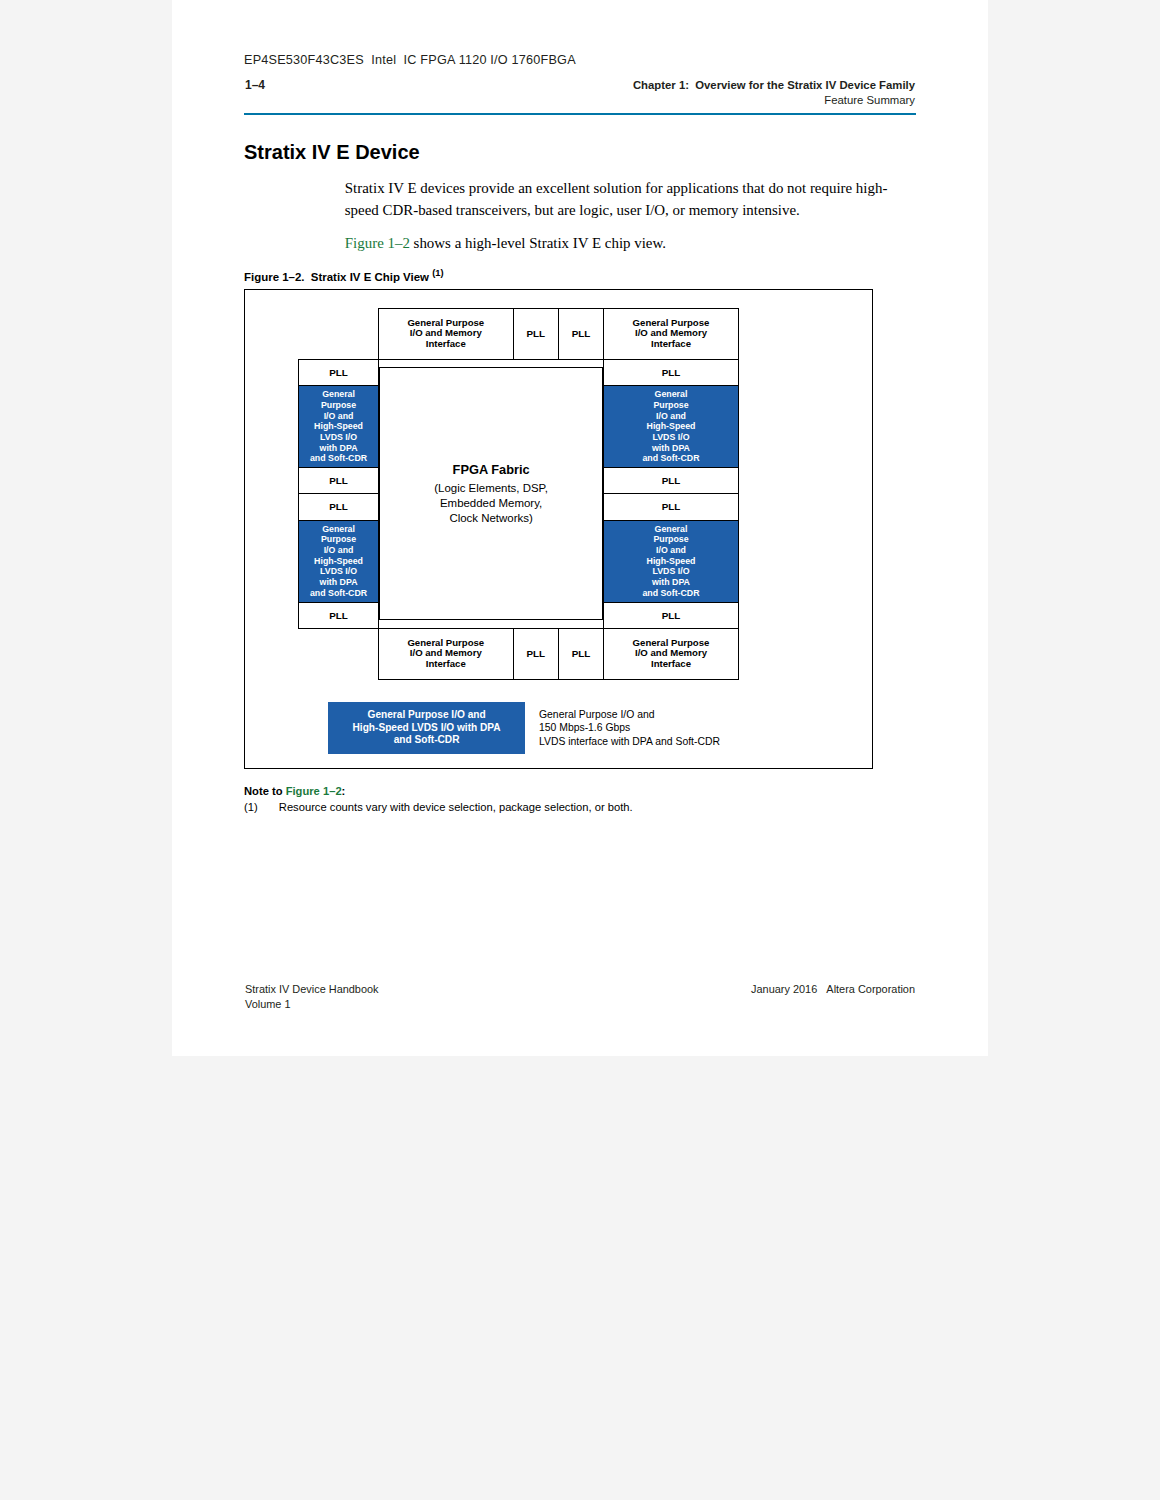EP4SE530F43C3ES Intel IC FPGA 1120 I/O 1760FBGA
| 1–4 | Chapter 1: Overview for the Stratix IV Device Family Feature Summary |
Stratix IV E Device
Stratix IV E devices provide an excellent solution for applications that do not require high-speed CDR-based transceivers, but are logic, user I/O, or memory intensive.
Figure 1–2 shows a high-level Stratix IV E chip view.
Figure 1–2. Stratix IV E Chip View (1)
| | General Purpose I/O and Memory Interface | PLL | PLL | General Purpose I/O and Memory Interface | |
| PLL | / FPGA Fabric (Logic Elements, DSP, Embedded Memory, Clock Networks) / | PLL |
| General Purpose I/O and High-Speed LVDS I/O with DPA and Soft-CDR | General Purpose I/O and High-Speed LVDS I/O with DPA and Soft-CDR |
| PLL | PLL |
| PLL | PLL |
| General Purpose I/O and High-Speed LVDS I/O with DPA and Soft-CDR | General Purpose I/O and High-Speed LVDS I/O with DPA and Soft-CDR |
| PLL | PLL |
| | General Purpose I/O and Memory Interface | PLL | PLL | General Purpose I/O and Memory Interface | |
General Purpose I/O and
High-Speed LVDS I/O with DPA
and Soft-CDR
General Purpose I/O and
150 Mbps-1.6 Gbps
LVDS interface with DPA and Soft-CDR
Note to Figure 1–2:
| (1) | Resource counts vary with device selection, package selection, or both. |
| Stratix IV Device Handbook Volume 1 | January 2016 Altera Corporation |